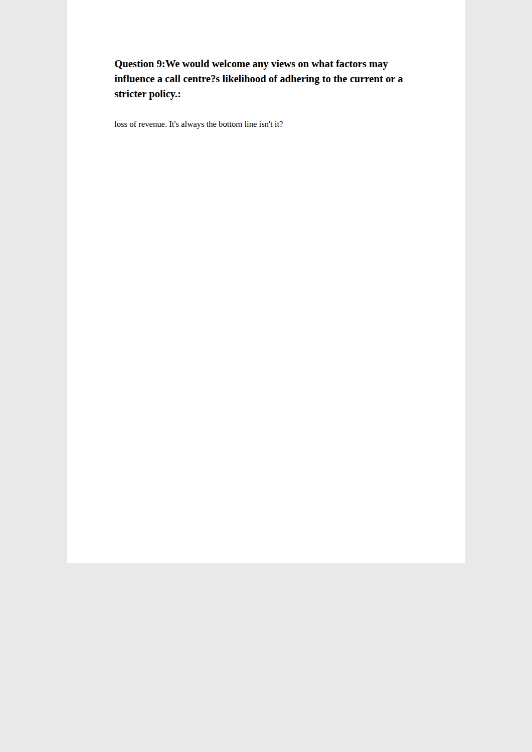Question 9:We would welcome any views on what factors may influence a call centre?s likelihood of adhering to the current or a stricter policy.:
loss of revenue. It's always the bottom line isn't it?